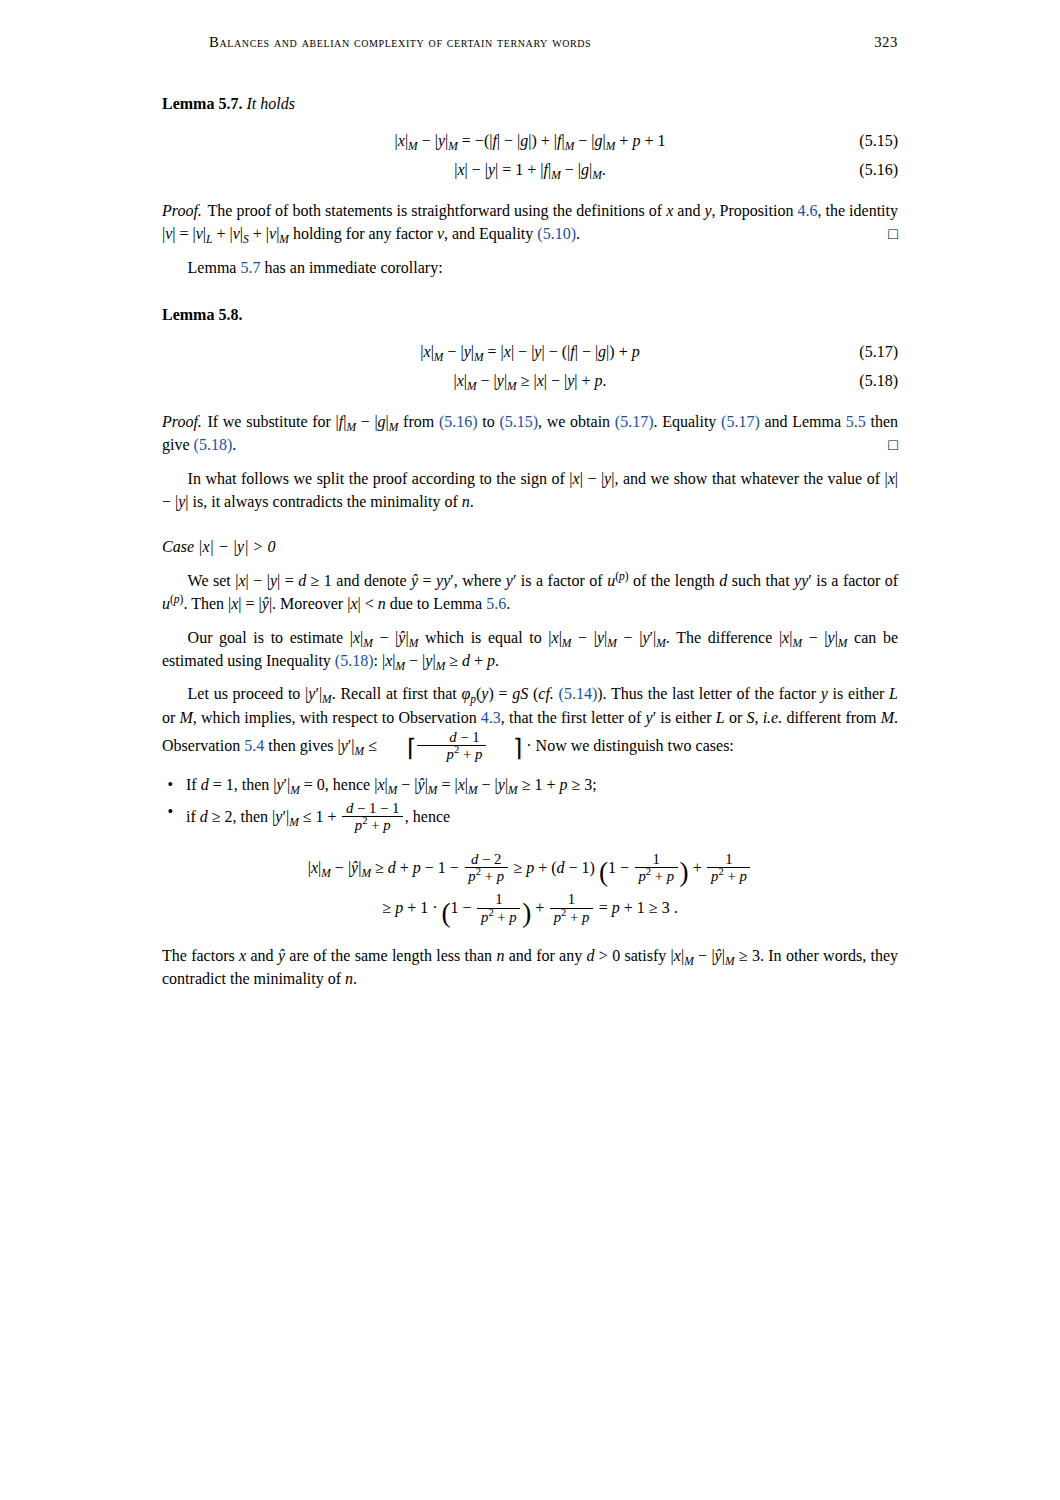Balances and abelian complexity of certain ternary words 323
Lemma 5.7. It holds
|x|M − |y|M = −(|f| − |g|) + |f|M − |g|M + p + 1 (5.15)
|x| − |y| = 1 + |f|M − |g|M. (5.16)
The proof of both statements is straightforward using the definitions of x and y, Proposition 4.6, the identity |v| = |v|L + |v|S + |v|M holding for any factor v, and Equality (5.10).□
Lemma 5.7 has an immediate corollary:
Lemma 5.8.
|x|M − |y|M = |x| − |y| − (|f| − |g|) + p (5.17)
|x|M − |y|M ≥ |x| − |y| + p. (5.18)
If we substitute for |f|M − |g|M from (5.16) to (5.15), we obtain (5.17). Equality (5.17) and Lemma 5.5 then give (5.18).□
In what follows we split the proof according to the sign of |x| − |y|, and we show that whatever the value of |x| − |y| is, it always contradicts the minimality of n.
Case |x| − |y| > 0
We set |x| − |y| = d ≥ 1 and denote ŷ = yy′, where y′ is a factor of u(p) of the length d such that yy′ is a factor of u(p). Then |x| = |ŷ|. Moreover |x| < n due to Lemma 5.6.
Our goal is to estimate |x|M − |ŷ|M which is equal to |x|M − |y|M − |y′|M. The difference |x|M − |y|M can be estimated using Inequality (5.18): |x|M − |y|M ≥ d + p.
Let us proceed to |y′|M. Recall at first that φp(y) = gS (cf. (5.14)). Thus the last letter of the factor y is either L or M, which implies, with respect to Observation 4.3, that the first letter of y′ is either L or S, i.e. different from M. Observation 5.4 then gives |y′|M ≤ ⌈d − 1 p2 + p⌉ · Now we distinguish two cases:
If d = 1, then |y′|M = 0, hence |x|M − |ŷ|M = |x|M − |y|M ≥ 1 + p ≥ 3;
if d ≥ 2, then |y′|M ≤ 1 + d − 1 − 1 p2 + p, hence
|x|M − |ŷ|M ≥ d + p − 1 − d − 2 p2 + p ≥ p + (d − 1) (1 − 1 p2 + p) + 1 p2 + p
≥ p + 1 · (1 − 1 p2 + p) + 1 p2 + p = p + 1 ≥ 3 .
The factors x and ŷ are of the same length less than n and for any d > 0 satisfy |x|M − |ŷ|M ≥ 3. In other words, they contradict the minimality of n.